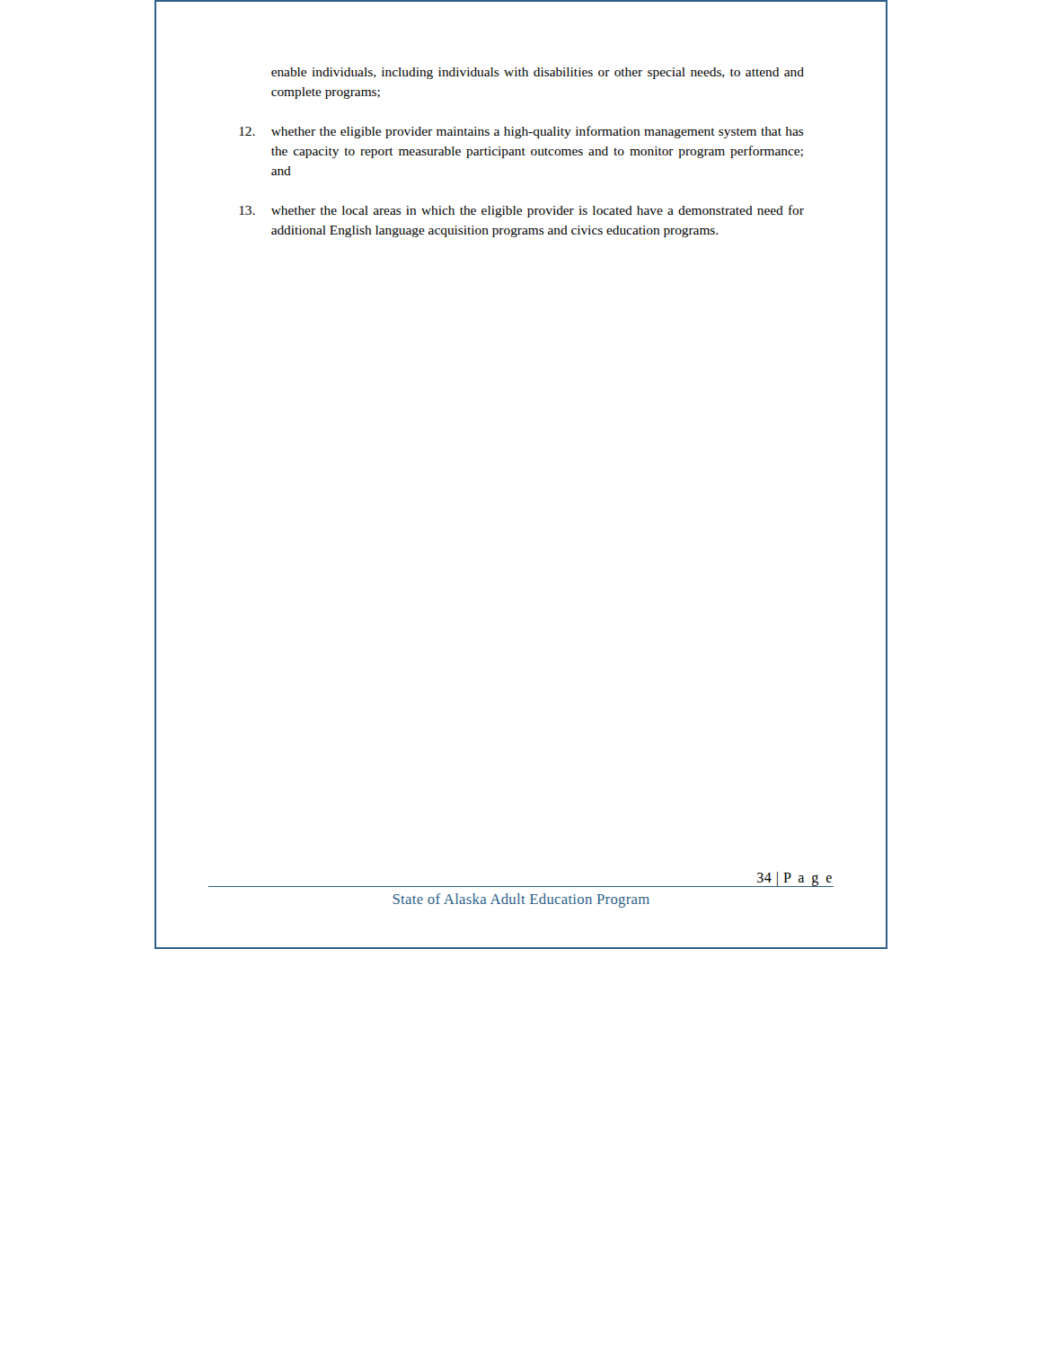enable individuals, including individuals with disabilities or other special needs, to attend and complete programs;
12. whether the eligible provider maintains a high-quality information management system that has the capacity to report measurable participant outcomes and to monitor program performance; and
13. whether the local areas in which the eligible provider is located have a demonstrated need for additional English language acquisition programs and civics education programs.
34 | P a g e
State of Alaska Adult Education Program